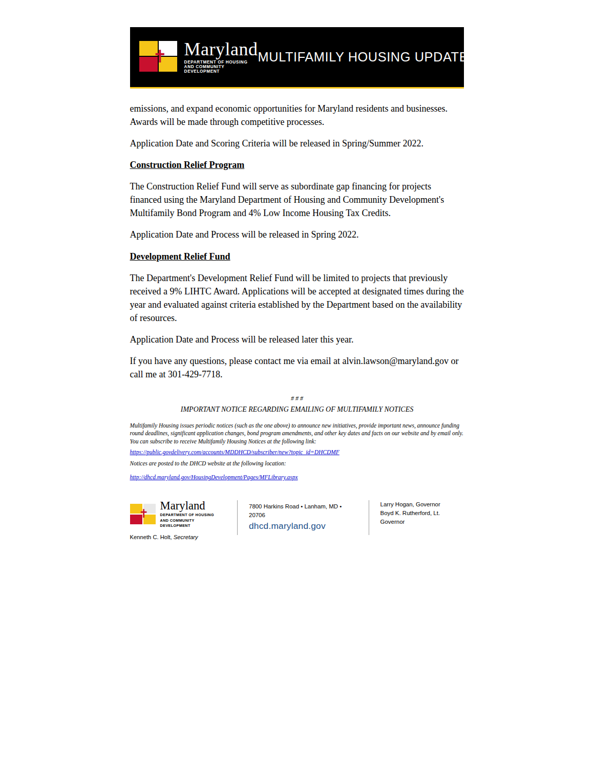✝
Maryland
DEPARTMENT OF HOUSING
AND COMMUNITY DEVELOPMENT
MULTIFAMILY HOUSING UPDATES
emissions, and expand economic opportunities for Maryland residents and businesses. Awards will be made through competitive processes.
Application Date and Scoring Criteria will be released in Spring/Summer 2022.
Construction Relief Program
The Construction Relief Fund will serve as subordinate gap financing for projects financed using the Maryland Department of Housing and Community Development's Multifamily Bond Program and 4% Low Income Housing Tax Credits.
Application Date and Process will be released in Spring 2022.
Development Relief Fund
The Department's Development Relief Fund will be limited to projects that previously received a 9% LIHTC Award. Applications will be accepted at designated times during the year and evaluated against criteria established by the Department based on the availability of resources.
Application Date and Process will be released later this year.
If you have any questions, please contact me via email at alvin.lawson@maryland.gov or call me at 301-429-7718.
# # #
IMPORTANT NOTICE REGARDING EMAILING OF MULTIFAMILY NOTICES
Multifamily Housing issues periodic notices (such as the one above) to announce new initiatives, provide important news, announce funding round deadlines, significant application changes, bond program amendments, and other key dates and facts on our website and by email only. You can subscribe to receive Multifamily Housing Notices at the following link:
https://public.govdelivery.com/accounts/MDDHCD/subscriber/new?topic_id=DHCDMF
Notices are posted to the DHCD website at the following location:
http://dhcd.maryland.gov/HousingDevelopment/Pages/MFLibrary.aspx
✝
Maryland
DEPARTMENT OF HOUSING
AND COMMUNITY DEVELOPMENT
Kenneth C. Holt, Secretary
7800 Harkins Road • Lanham, MD • 20706
dhcd.maryland.gov
Larry Hogan, Governor
Boyd K. Rutherford, Lt. Governor